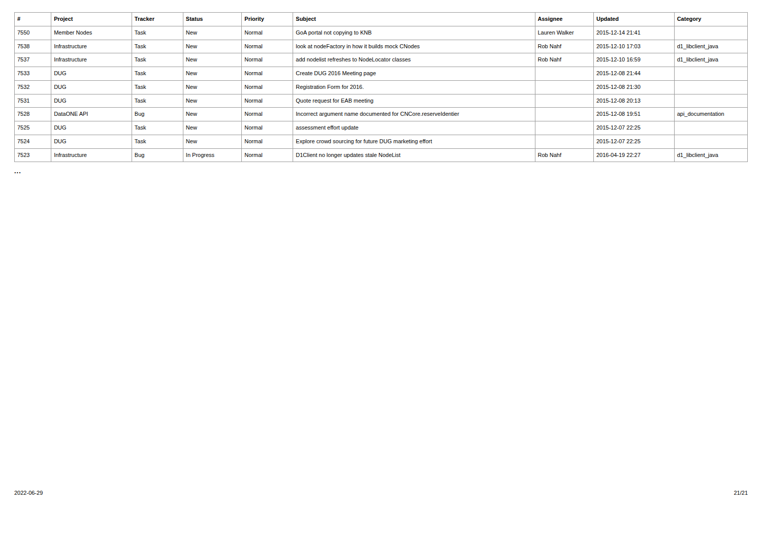| # | Project | Tracker | Status | Priority | Subject | Assignee | Updated | Category |
| --- | --- | --- | --- | --- | --- | --- | --- | --- |
| 7550 | Member Nodes | Task | New | Normal | GoA portal not copying to KNB | Lauren Walker | 2015-12-14 21:41 | |
| 7538 | Infrastructure | Task | New | Normal | look at nodeFactory in how it builds mock CNodes | Rob Nahf | 2015-12-10 17:03 | d1_libclient_java |
| 7537 | Infrastructure | Task | New | Normal | add nodelist refreshes to NodeLocator classes | Rob Nahf | 2015-12-10 16:59 | d1_libclient_java |
| 7533 | DUG | Task | New | Normal | Create DUG 2016 Meeting page | | 2015-12-08 21:44 | |
| 7532 | DUG | Task | New | Normal | Registration Form for 2016. | | 2015-12-08 21:30 | |
| 7531 | DUG | Task | New | Normal | Quote request for EAB meeting | | 2015-12-08 20:13 | |
| 7528 | DataONE API | Bug | New | Normal | Incorrect argument name documented for CNCore.reserveIdentier | | 2015-12-08 19:51 | api_documentation |
| 7525 | DUG | Task | New | Normal | assessment effort update | | 2015-12-07 22:25 | |
| 7524 | DUG | Task | New | Normal | Explore crowd sourcing for future DUG marketing effort | | 2015-12-07 22:25 | |
| 7523 | Infrastructure | Bug | In Progress | Normal | D1Client no longer updates stale NodeList | Rob Nahf | 2016-04-19 22:27 | d1_libclient_java |
...
2022-06-29 21/21